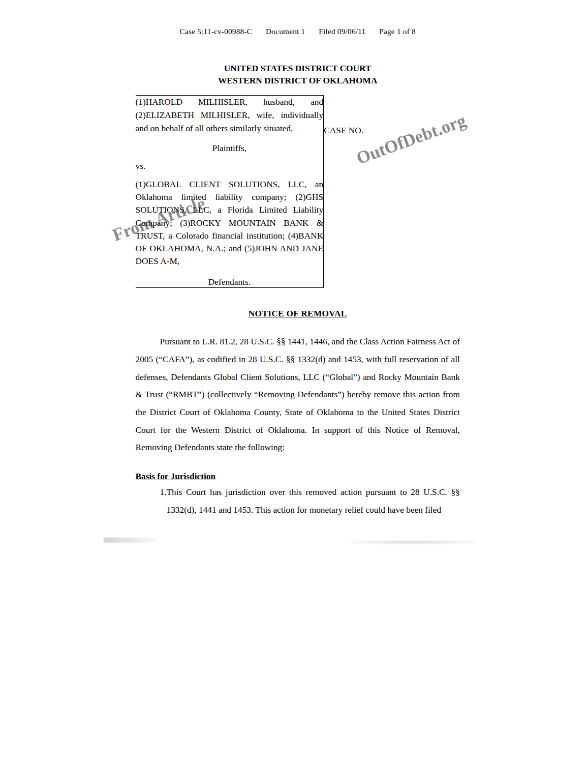Case 5:11-cv-00988-C Document 1 Filed 09/06/11 Page 1 of 8
UNITED STATES DISTRICT COURT
WESTERN DISTRICT OF OKLAHOMA
| (1)HAROLD MILHISLER, husband, and (2)ELIZABETH MILHISLER, wife, individually and on behalf of all others similarly situated, Plaintiffs, vs. (1)GLOBAL CLIENT SOLUTIONS, LLC, an Oklahoma limited liability company; (2)GHS SOLUTIONS, LLC, a Florida Limited Liability Company; (3)ROCKY MOUNTAIN BANK & TRUST, a Colorado financial institution; (4)BANK OF OKLAHOMA, N.A.; and (5)JOHN AND JANE DOES A-M, Defendants. | CASE NO. |
NOTICE OF REMOVAL
Pursuant to L.R. 81.2, 28 U.S.C. §§ 1441, 1446, and the Class Action Fairness Act of 2005 (“CAFA”), as codified in 28 U.S.C. §§ 1332(d) and 1453, with full reservation of all defenses, Defendants Global Client Solutions, LLC (“Global”) and Rocky Mountain Bank & Trust (“RMBT”) (collectively “Removing Defendants”) hereby remove this action from the District Court of Oklahoma County, State of Oklahoma to the United States District Court for the Western District of Oklahoma. In support of this Notice of Removal, Removing Defendants state the following:
Basis for Jurisdiction
1.
This Court has jurisdiction over this removed action pursuant to 28 U.S.C. §§ 1332(d), 1441 and 1453. This action for monetary relief could have been filed
OutOfDebt.org
From Article